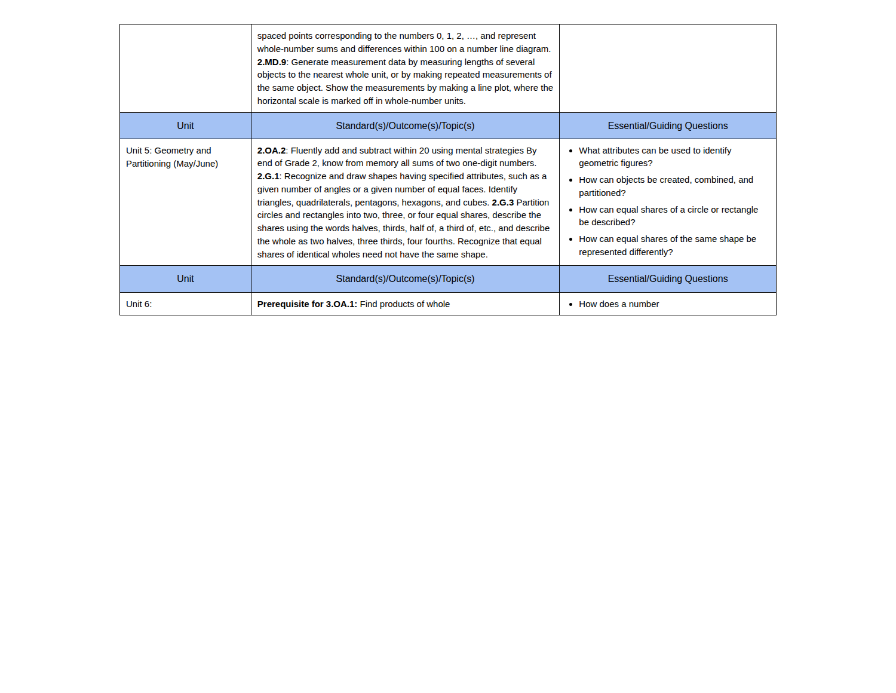| | spaced points corresponding to the numbers 0, 1, 2, …, and represent whole-number sums and differences within 100 on a number line diagram. 2.MD.9 : Generate measurement data by measuring lengths of several objects to the nearest whole unit, or by making repeated measurements of the same object. Show the measurements by making a line plot, where the horizontal scale is marked off in whole-number units. | |
| Unit | Standard(s)/Outcome(s)/Topic(s) | Essential/Guiding Questions |
| Unit 5: Geometry and Partitioning (May/June) | 2.OA.2 : Fluently add and subtract within 20 using mental strategies By end of Grade 2, know from memory all sums of two one-digit numbers. 2.G.1 : Recognize and draw shapes having specified attributes, such as a given number of angles or a given number of equal faces. Identify triangles, quadrilaterals, pentagons, hexagons, and cubes. 2.G.3 Partition circles and rectangles into two, three, or four equal shares, describe the shares using the words halves, thirds, half of, a third of, etc., and describe the whole as two halves, three thirds, four fourths. Recognize that equal shares of identical wholes need not have the same shape. | What attributes can be used to identify geometric figures? How can objects be created, combined, and partitioned? How can equal shares of a circle or rectangle be described? How can equal shares of the same shape be represented differently? |
| Unit | Standard(s)/Outcome(s)/Topic(s) | Essential/Guiding Questions |
| Unit 6: | Prerequisite for 3.OA.1: Find products of whole | How does a number |